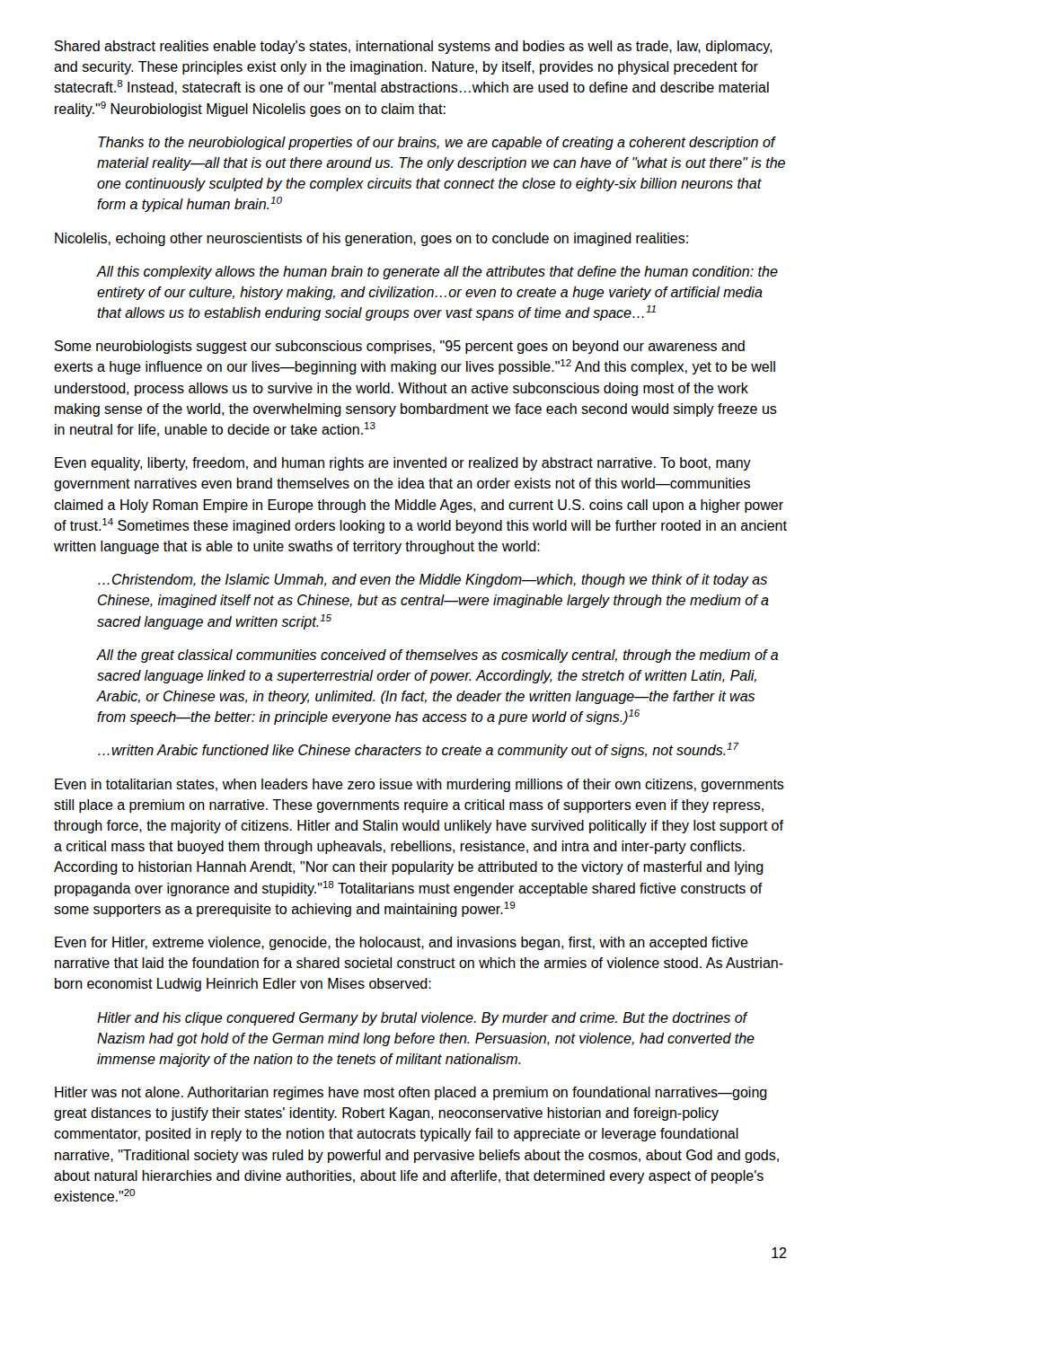Shared abstract realities enable today's states, international systems and bodies as well as trade, law, diplomacy, and security. These principles exist only in the imagination. Nature, by itself, provides no physical precedent for statecraft.8 Instead, statecraft is one of our "mental abstractions…which are used to define and describe material reality."9 Neurobiologist Miguel Nicolelis goes on to claim that:
Thanks to the neurobiological properties of our brains, we are capable of creating a coherent description of material reality—all that is out there around us. The only description we can have of "what is out there" is the one continuously sculpted by the complex circuits that connect the close to eighty-six billion neurons that form a typical human brain.10
Nicolelis, echoing other neuroscientists of his generation, goes on to conclude on imagined realities:
All this complexity allows the human brain to generate all the attributes that define the human condition: the entirety of our culture, history making, and civilization…or even to create a huge variety of artificial media that allows us to establish enduring social groups over vast spans of time and space…11
Some neurobiologists suggest our subconscious comprises, "95 percent goes on beyond our awareness and exerts a huge influence on our lives—beginning with making our lives possible."12 And this complex, yet to be well understood, process allows us to survive in the world. Without an active subconscious doing most of the work making sense of the world, the overwhelming sensory bombardment we face each second would simply freeze us in neutral for life, unable to decide or take action.13
Even equality, liberty, freedom, and human rights are invented or realized by abstract narrative. To boot, many government narratives even brand themselves on the idea that an order exists not of this world—communities claimed a Holy Roman Empire in Europe through the Middle Ages, and current U.S. coins call upon a higher power of trust.14 Sometimes these imagined orders looking to a world beyond this world will be further rooted in an ancient written language that is able to unite swaths of territory throughout the world:
…Christendom, the Islamic Ummah, and even the Middle Kingdom—which, though we think of it today as Chinese, imagined itself not as Chinese, but as central—were imaginable largely through the medium of a sacred language and written script.15
All the great classical communities conceived of themselves as cosmically central, through the medium of a sacred language linked to a superterrestrial order of power. Accordingly, the stretch of written Latin, Pali, Arabic, or Chinese was, in theory, unlimited. (In fact, the deader the written language—the farther it was from speech—the better: in principle everyone has access to a pure world of signs.)16
…written Arabic functioned like Chinese characters to create a community out of signs, not sounds.17
Even in totalitarian states, when leaders have zero issue with murdering millions of their own citizens, governments still place a premium on narrative. These governments require a critical mass of supporters even if they repress, through force, the majority of citizens. Hitler and Stalin would unlikely have survived politically if they lost support of a critical mass that buoyed them through upheavals, rebellions, resistance, and intra and inter-party conflicts. According to historian Hannah Arendt, "Nor can their popularity be attributed to the victory of masterful and lying propaganda over ignorance and stupidity."18 Totalitarians must engender acceptable shared fictive constructs of some supporters as a prerequisite to achieving and maintaining power.19
Even for Hitler, extreme violence, genocide, the holocaust, and invasions began, first, with an accepted fictive narrative that laid the foundation for a shared societal construct on which the armies of violence stood. As Austrian-born economist Ludwig Heinrich Edler von Mises observed:
Hitler and his clique conquered Germany by brutal violence. By murder and crime. But the doctrines of Nazism had got hold of the German mind long before then. Persuasion, not violence, had converted the immense majority of the nation to the tenets of militant nationalism.
Hitler was not alone. Authoritarian regimes have most often placed a premium on foundational narratives—going great distances to justify their states' identity. Robert Kagan, neoconservative historian and foreign-policy commentator, posited in reply to the notion that autocrats typically fail to appreciate or leverage foundational narrative, "Traditional society was ruled by powerful and pervasive beliefs about the cosmos, about God and gods, about natural hierarchies and divine authorities, about life and afterlife, that determined every aspect of people's existence."20
12